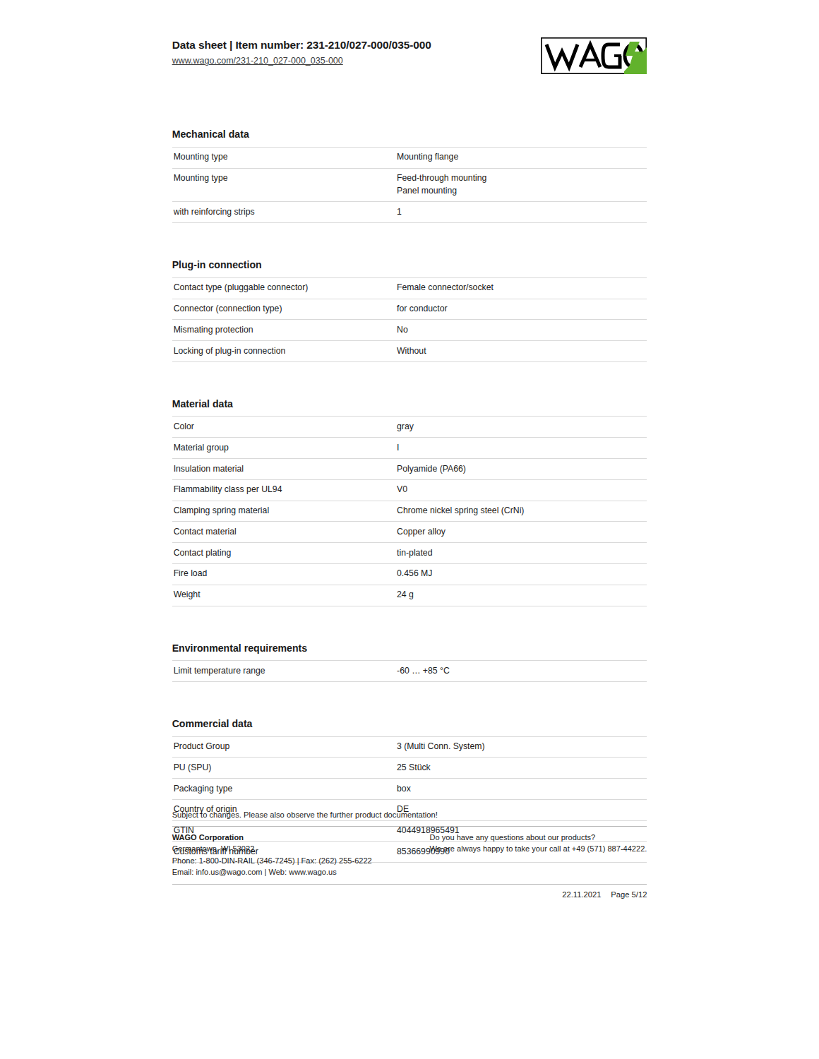Data sheet | Item number: 231-210/027-000/035-000
www.wago.com/231-210_027-000_035-000
Mechanical data
| Mounting type | Mounting flange |
| Mounting type | Feed-through mounting Panel mounting |
| with reinforcing strips | 1 |
Plug-in connection
| Contact type (pluggable connector) | Female connector/socket |
| Connector (connection type) | for conductor |
| Mismating protection | No |
| Locking of plug-in connection | Without |
Material data
| Color | gray |
| Material group | I |
| Insulation material | Polyamide (PA66) |
| Flammability class per UL94 | V0 |
| Clamping spring material | Chrome nickel spring steel (CrNi) |
| Contact material | Copper alloy |
| Contact plating | tin-plated |
| Fire load | 0.456 MJ |
| Weight | 24 g |
Environmental requirements
| Limit temperature range | -60 … +85 °C |
Commercial data
| Product Group | 3 (Multi Conn. System) |
| PU (SPU) | 25 Stück |
| Packaging type | box |
| Country of origin | DE |
| GTIN | 4044918965491 |
| Customs tariff number | 85366990990 |
Subject to changes. Please also observe the further product documentation!
WAGO Corporation
Germantown, WI 53022
Phone: 1-800-DIN-RAIL (346-7245) | Fax: (262) 255-6222
Email: info.us@wago.com | Web: www.wago.us
Do you have any questions about our products?
We are always happy to take your call at +49 (571) 887-44222.
22.11.2021 Page 5/12